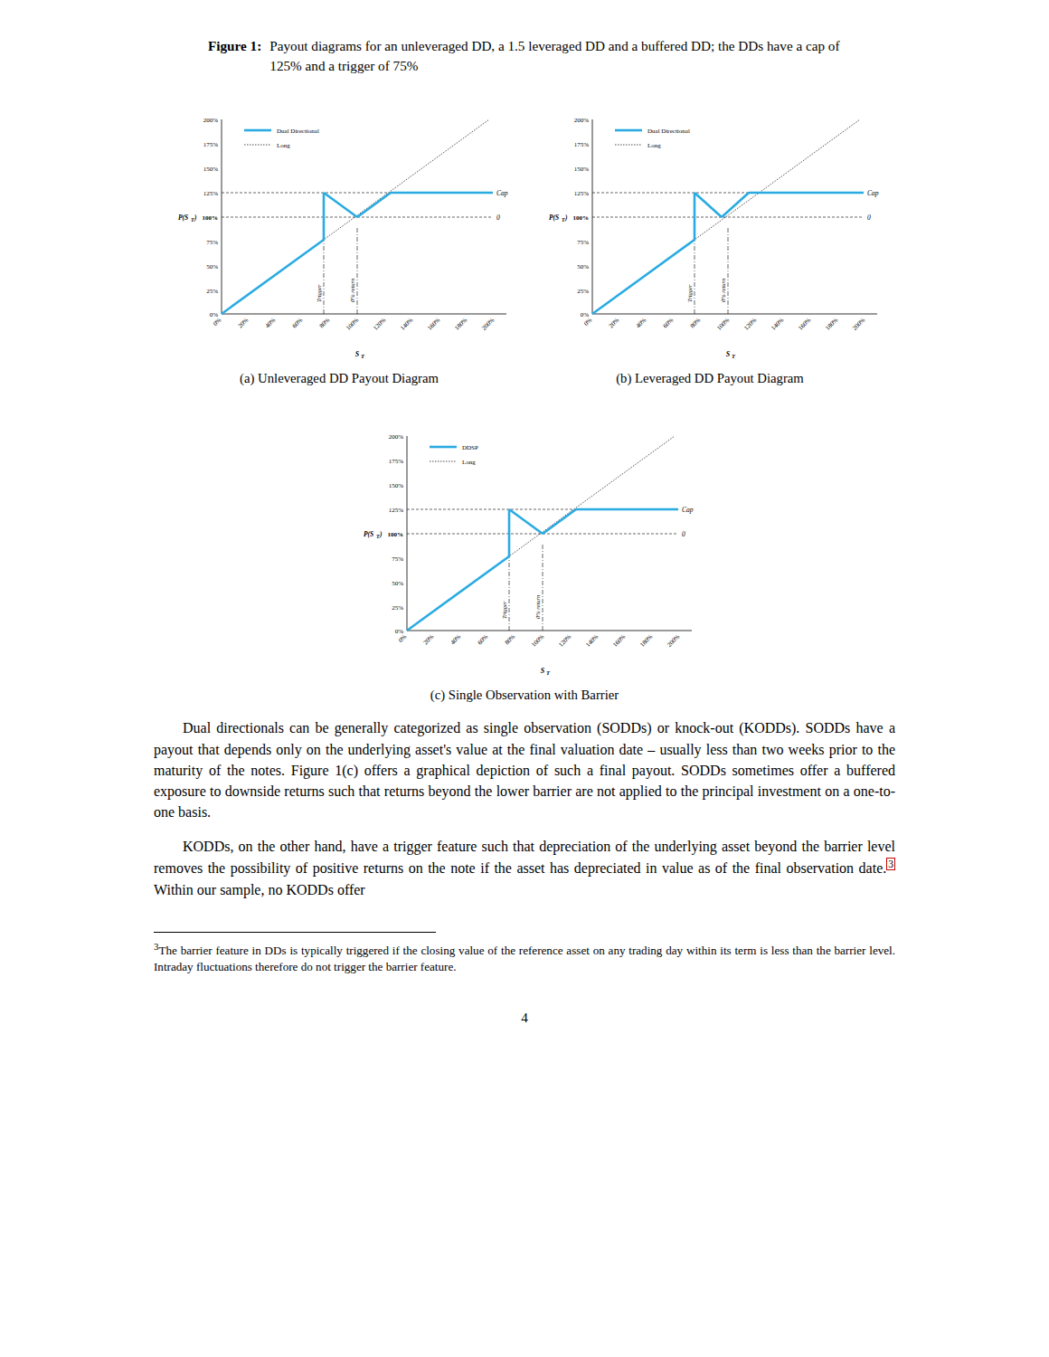Figure 1: Payout diagrams for an unleveraged DD, a 1.5 leveraged DD and a buffered DD; the DDs have a cap of 125% and a trigger of 75%
200% 175% 150% 125% 100% 75% 50% 25% 0% P(S T ) Cap 0 Trigger 0% return Dual Directional Long 0% 20% 40% 60% 80% 100% 120% 140% 160% 180% 200% S T
(a) Unleveraged DD Payout Diagram
200% 175% 150% 125% 100% 75% 50% 25% 0% P(S T ) Cap 0 Trigger 0% return Dual Directional Long 0% 20% 40% 60% 80% 100% 120% 140% 160% 180% 200% S T
(b) Leveraged DD Payout Diagram
200% 175% 150% 125% 100% 75% 50% 25% 0% P(S T ) Cap 0 Trigger 0% return DDSP Long 0% 20% 40% 60% 80% 100% 120% 140% 160% 180% 200% S T
(c) Single Observation with Barrier
Dual directionals can be generally categorized as single observation (SODDs) or knock-out (KODDs). SODDs have a payout that depends only on the underlying asset's value at the final valuation date – usually less than two weeks prior to the maturity of the notes. Figure 1(c) offers a graphical depiction of such a final payout. SODDs sometimes offer a buffered exposure to downside returns such that returns beyond the lower barrier are not applied to the principal investment on a one-to-one basis.
KODDs, on the other hand, have a trigger feature such that depreciation of the underlying asset beyond the barrier level removes the possibility of positive returns on the note if the asset has depreciated in value as of the final observation date.3 Within our sample, no KODDs offer
3The barrier feature in DDs is typically triggered if the closing value of the reference asset on any trading day within its term is less than the barrier level. Intraday fluctuations therefore do not trigger the barrier feature.
4